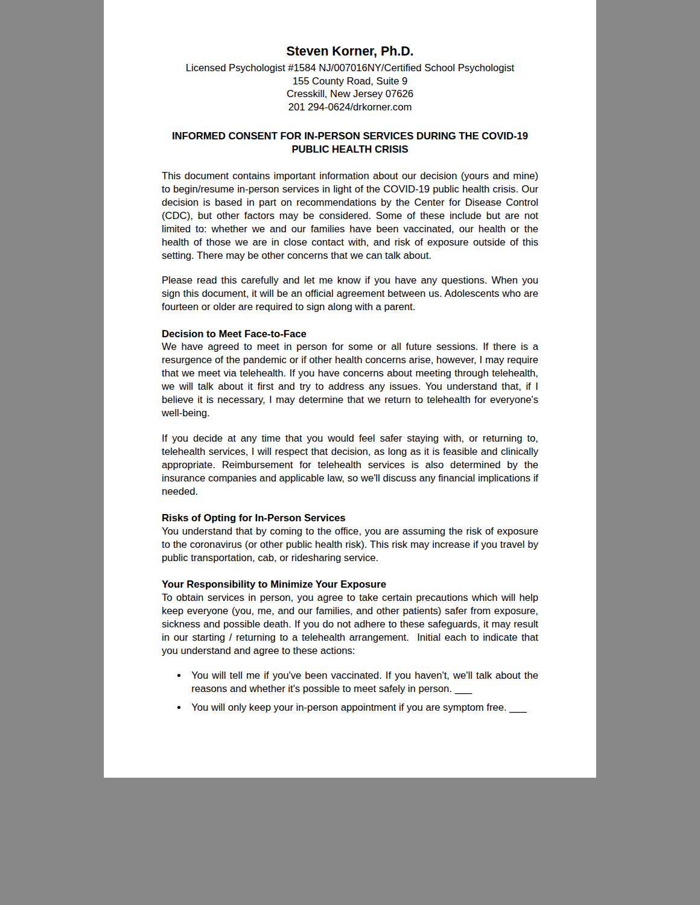Steven Korner, Ph.D.
Licensed Psychologist #1584 NJ/007016NY/Certified School Psychologist
155 County Road, Suite 9
Cresskill, New Jersey 07626
201 294-0624/drkorner.com
INFORMED CONSENT FOR IN-PERSON SERVICES DURING THE COVID-19 PUBLIC HEALTH CRISIS
This document contains important information about our decision (yours and mine) to begin/resume in-person services in light of the COVID-19 public health crisis. Our decision is based in part on recommendations by the Center for Disease Control (CDC), but other factors may be considered. Some of these include but are not limited to: whether we and our families have been vaccinated, our health or the health of those we are in close contact with, and risk of exposure outside of this setting. There may be other concerns that we can talk about.
Please read this carefully and let me know if you have any questions. When you sign this document, it will be an official agreement between us. Adolescents who are fourteen or older are required to sign along with a parent.
Decision to Meet Face-to-Face
We have agreed to meet in person for some or all future sessions. If there is a resurgence of the pandemic or if other health concerns arise, however, I may require that we meet via telehealth. If you have concerns about meeting through telehealth, we will talk about it first and try to address any issues. You understand that, if I believe it is necessary, I may determine that we return to telehealth for everyone's well-being.
If you decide at any time that you would feel safer staying with, or returning to, telehealth services, I will respect that decision, as long as it is feasible and clinically appropriate. Reimbursement for telehealth services is also determined by the insurance companies and applicable law, so we'll discuss any financial implications if needed.
Risks of Opting for In-Person Services
You understand that by coming to the office, you are assuming the risk of exposure to the coronavirus (or other public health risk). This risk may increase if you travel by public transportation, cab, or ridesharing service.
Your Responsibility to Minimize Your Exposure
To obtain services in person, you agree to take certain precautions which will help keep everyone (you, me, and our families, and other patients) safer from exposure, sickness and possible death. If you do not adhere to these safeguards, it may result in our starting / returning to a telehealth arrangement. Initial each to indicate that you understand and agree to these actions:
You will tell me if you've been vaccinated. If you haven't, we'll talk about the reasons and whether it's possible to meet safely in person. ___
You will only keep your in-person appointment if you are symptom free. ___